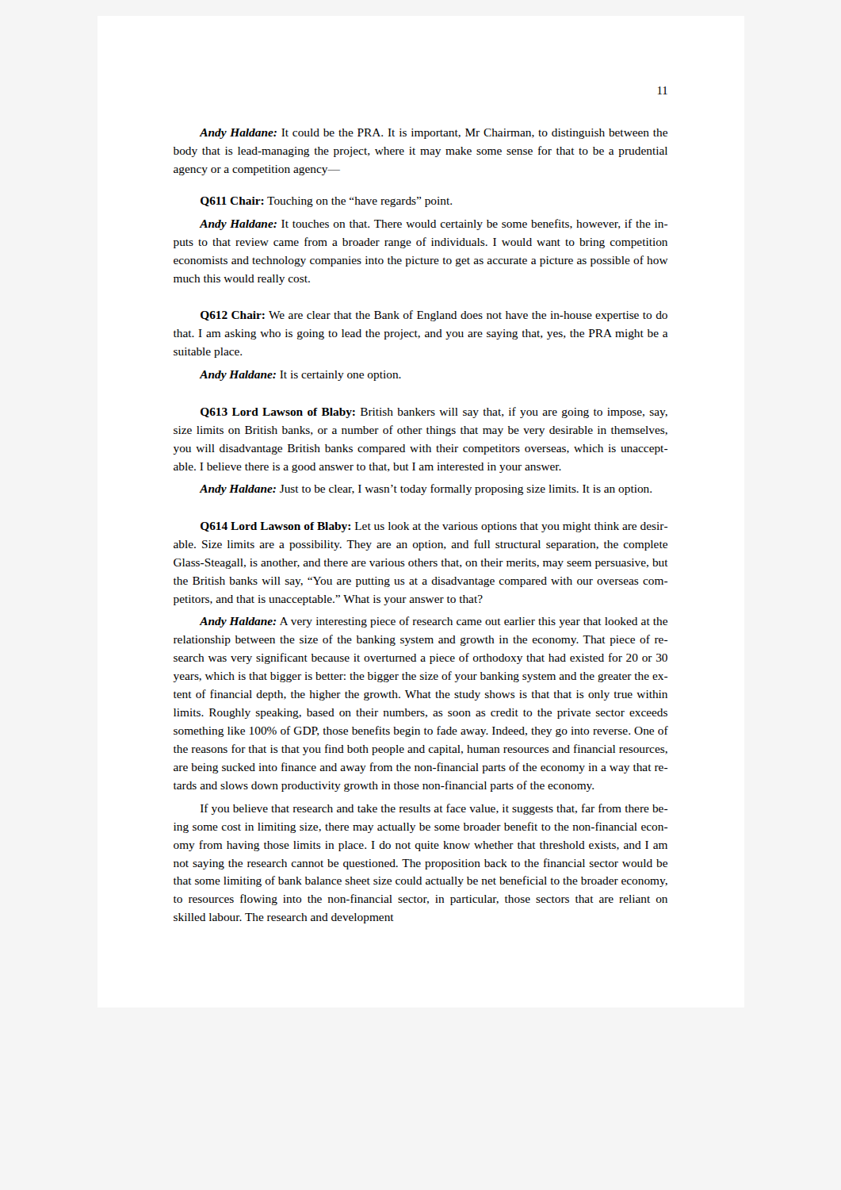11
Andy Haldane: It could be the PRA. It is important, Mr Chairman, to distinguish between the body that is lead-managing the project, where it may make some sense for that to be a prudential agency or a competition agency—
Q611 Chair: Touching on the “have regards” point.
Andy Haldane: It touches on that. There would certainly be some benefits, however, if the inputs to that review came from a broader range of individuals. I would want to bring competition economists and technology companies into the picture to get as accurate a picture as possible of how much this would really cost.
Q612 Chair: We are clear that the Bank of England does not have the in-house expertise to do that. I am asking who is going to lead the project, and you are saying that, yes, the PRA might be a suitable place.
Andy Haldane: It is certainly one option.
Q613 Lord Lawson of Blaby: British bankers will say that, if you are going to impose, say, size limits on British banks, or a number of other things that may be very desirable in themselves, you will disadvantage British banks compared with their competitors overseas, which is unacceptable. I believe there is a good answer to that, but I am interested in your answer.
Andy Haldane: Just to be clear, I wasn’t today formally proposing size limits. It is an option.
Q614 Lord Lawson of Blaby: Let us look at the various options that you might think are desirable. Size limits are a possibility. They are an option, and full structural separation, the complete Glass-Steagall, is another, and there are various others that, on their merits, may seem persuasive, but the British banks will say, “You are putting us at a disadvantage compared with our overseas competitors, and that is unacceptable.” What is your answer to that?
Andy Haldane: A very interesting piece of research came out earlier this year that looked at the relationship between the size of the banking system and growth in the economy. That piece of research was very significant because it overturned a piece of orthodoxy that had existed for 20 or 30 years, which is that bigger is better: the bigger the size of your banking system and the greater the extent of financial depth, the higher the growth. What the study shows is that that is only true within limits. Roughly speaking, based on their numbers, as soon as credit to the private sector exceeds something like 100% of GDP, those benefits begin to fade away. Indeed, they go into reverse. One of the reasons for that is that you find both people and capital, human resources and financial resources, are being sucked into finance and away from the non-financial parts of the economy in a way that retards and slows down productivity growth in those non-financial parts of the economy.
If you believe that research and take the results at face value, it suggests that, far from there being some cost in limiting size, there may actually be some broader benefit to the non-financial economy from having those limits in place. I do not quite know whether that threshold exists, and I am not saying the research cannot be questioned. The proposition back to the financial sector would be that some limiting of bank balance sheet size could actually be net beneficial to the broader economy, to resources flowing into the non-financial sector, in particular, those sectors that are reliant on skilled labour. The research and development